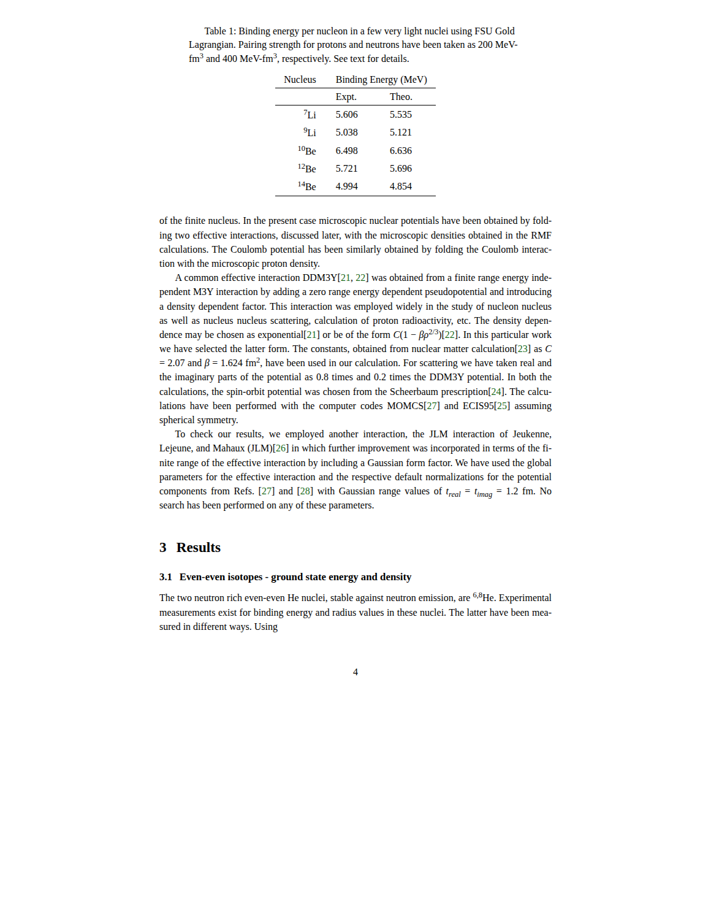Table 1: Binding energy per nucleon in a few very light nuclei using FSU Gold Lagrangian. Pairing strength for protons and neutrons have been taken as 200 MeV-fm3 and 400 MeV-fm3, respectively. See text for details.
| Nucleus | Binding Energy (MeV) |
| | Expt. | Theo. |
| 7 Li | 5.606 | 5.535 |
| 9 Li | 5.038 | 5.121 |
| 10 Be | 6.498 | 6.636 |
| 12 Be | 5.721 | 5.696 |
| 14 Be | 4.994 | 4.854 |
of the finite nucleus. In the present case microscopic nuclear potentials have been obtained by folding two effective interactions, discussed later, with the microscopic densities obtained in the RMF calculations. The Coulomb potential has been similarly obtained by folding the Coulomb interaction with the microscopic proton density.
A common effective interaction DDM3Y[21, 22] was obtained from a finite range energy independent M3Y interaction by adding a zero range energy dependent pseudopotential and introducing a density dependent factor. This interaction was employed widely in the study of nucleon nucleus as well as nucleus nucleus scattering, calculation of proton radioactivity, etc. The density dependence may be chosen as exponential[21] or be of the form C(1 − βρ2/3)[22]. In this particular work we have selected the latter form. The constants, obtained from nuclear matter calculation[23] as C = 2.07 and β = 1.624 fm2, have been used in our calculation. For scattering we have taken real and the imaginary parts of the potential as 0.8 times and 0.2 times the DDM3Y potential. In both the calculations, the spin-orbit potential was chosen from the Scheerbaum prescription[24]. The calculations have been performed with the computer codes MOMCS[27] and ECIS95[25] assuming spherical symmetry.
To check our results, we employed another interaction, the JLM interaction of Jeukenne, Lejeune, and Mahaux (JLM)[26] in which further improvement was incorporated in terms of the finite range of the effective interaction by including a Gaussian form factor. We have used the global parameters for the effective interaction and the respective default normalizations for the potential components from Refs. [27] and [28] with Gaussian range values of treal = timag = 1.2 fm. No search has been performed on any of these parameters.
3 Results
3.1 Even-even isotopes - ground state energy and density
The two neutron rich even-even He nuclei, stable against neutron emission, are 6,8 He. Experimental measurements exist for binding energy and radius values in these nuclei. The latter have been measured in different ways. Using
4